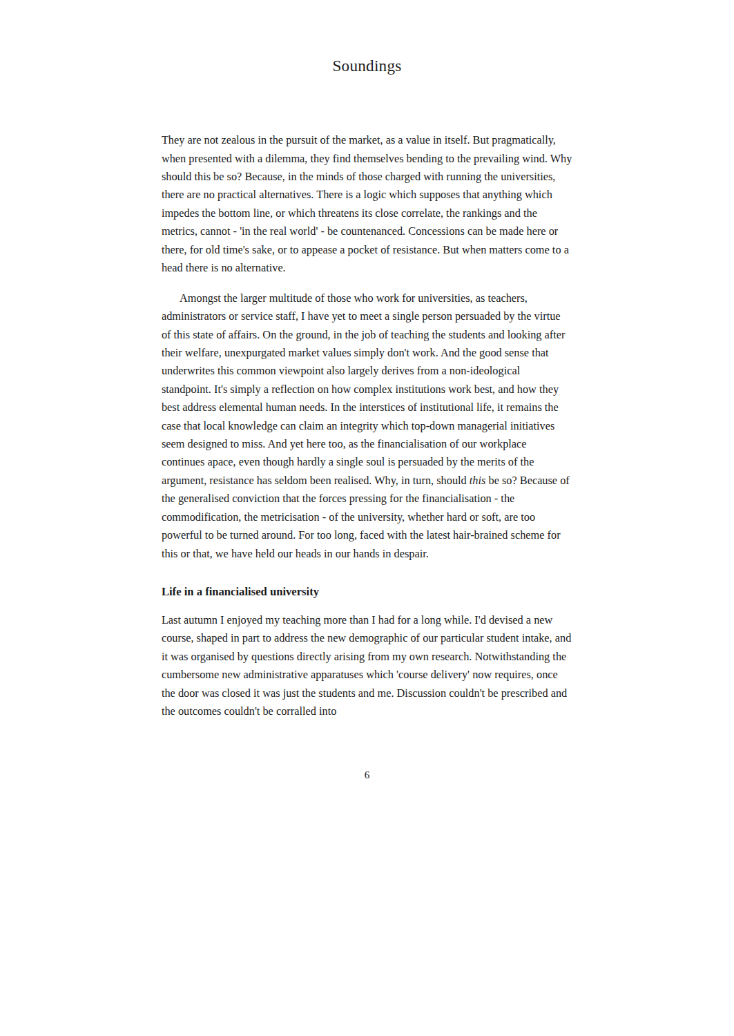Soundings
They are not zealous in the pursuit of the market, as a value in itself. But pragmatically, when presented with a dilemma, they find themselves bending to the prevailing wind. Why should this be so? Because, in the minds of those charged with running the universities, there are no practical alternatives. There is a logic which supposes that anything which impedes the bottom line, or which threatens its close correlate, the rankings and the metrics, cannot - 'in the real world' - be countenanced. Concessions can be made here or there, for old time's sake, or to appease a pocket of resistance. But when matters come to a head there is no alternative.
Amongst the larger multitude of those who work for universities, as teachers, administrators or service staff, I have yet to meet a single person persuaded by the virtue of this state of affairs. On the ground, in the job of teaching the students and looking after their welfare, unexpurgated market values simply don't work. And the good sense that underwrites this common viewpoint also largely derives from a non-ideological standpoint. It's simply a reflection on how complex institutions work best, and how they best address elemental human needs. In the interstices of institutional life, it remains the case that local knowledge can claim an integrity which top-down managerial initiatives seem designed to miss. And yet here too, as the financialisation of our workplace continues apace, even though hardly a single soul is persuaded by the merits of the argument, resistance has seldom been realised. Why, in turn, should this be so? Because of the generalised conviction that the forces pressing for the financialisation - the commodification, the metricisation - of the university, whether hard or soft, are too powerful to be turned around. For too long, faced with the latest hair-brained scheme for this or that, we have held our heads in our hands in despair.
Life in a financialised university
Last autumn I enjoyed my teaching more than I had for a long while. I'd devised a new course, shaped in part to address the new demographic of our particular student intake, and it was organised by questions directly arising from my own research. Notwithstanding the cumbersome new administrative apparatuses which 'course delivery' now requires, once the door was closed it was just the students and me. Discussion couldn't be prescribed and the outcomes couldn't be corralled into
6